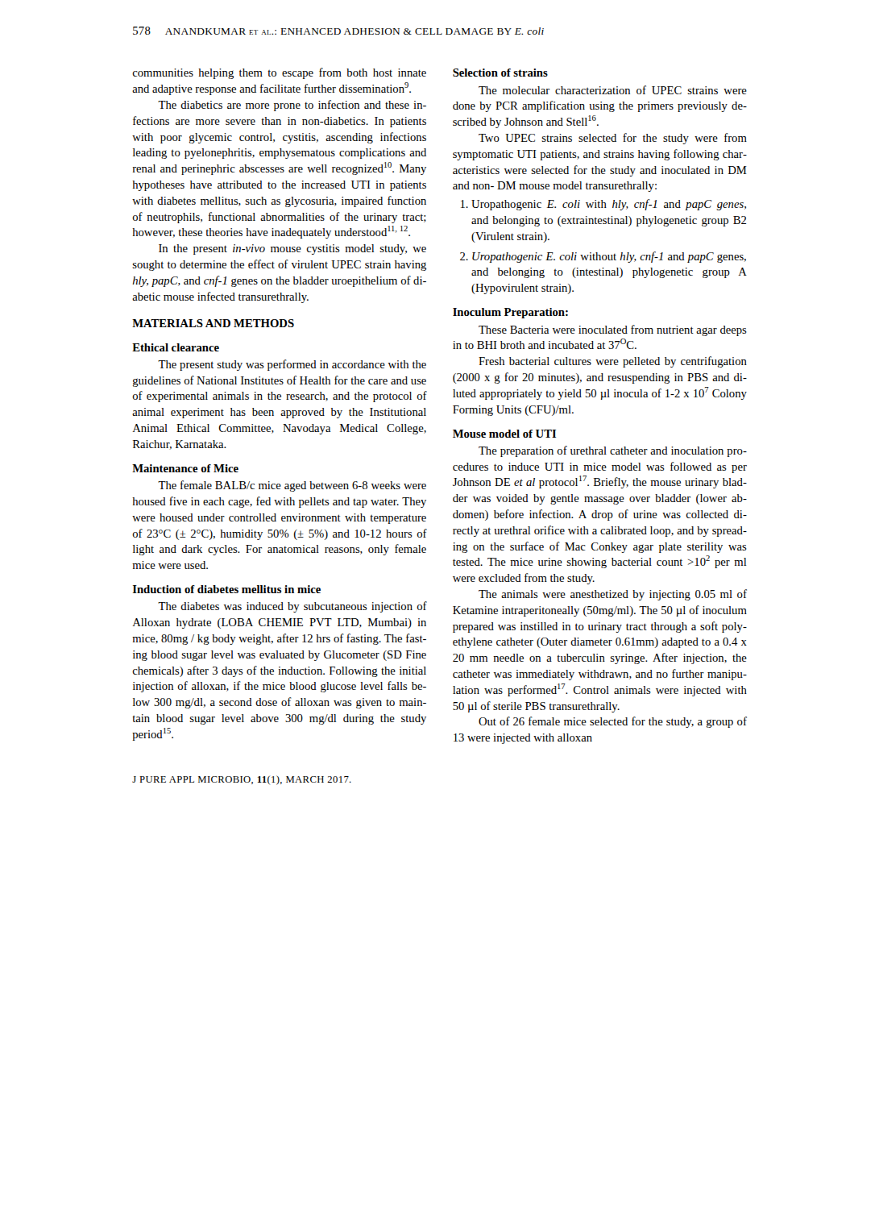578 ANANDKUMAR et al.: ENHANCED ADHESION & CELL DAMAGE BY E. coli
communities helping them to escape from both host innate and adaptive response and facilitate further dissemination9.
The diabetics are more prone to infection and these infections are more severe than in non-diabetics. In patients with poor glycemic control, cystitis, ascending infections leading to pyelonephritis, emphysematous complications and renal and perinephric abscesses are well recognized10. Many hypotheses have attributed to the increased UTI in patients with diabetes mellitus, such as glycosuria, impaired function of neutrophils, functional abnormalities of the urinary tract; however, these theories have inadequately understood11, 12.
In the present in-vivo mouse cystitis model study, we sought to determine the effect of virulent UPEC strain having hly, papC, and cnf-1 genes on the bladder uroepithelium of diabetic mouse infected transurethrally.
MATERIALS AND METHODS
Ethical clearance
The present study was performed in accordance with the guidelines of National Institutes of Health for the care and use of experimental animals in the research, and the protocol of animal experiment has been approved by the Institutional Animal Ethical Committee, Navodaya Medical College, Raichur, Karnataka.
Maintenance of Mice
The female BALB/c mice aged between 6-8 weeks were housed five in each cage, fed with pellets and tap water. They were housed under controlled environment with temperature of 23°C (± 2°C), humidity 50% (± 5%) and 10-12 hours of light and dark cycles. For anatomical reasons, only female mice were used.
Induction of diabetes mellitus in mice
The diabetes was induced by subcutaneous injection of Alloxan hydrate (LOBA CHEMIE PVT LTD, Mumbai) in mice, 80mg / kg body weight, after 12 hrs of fasting. The fasting blood sugar level was evaluated by Glucometer (SD Fine chemicals) after 3 days of the induction. Following the initial injection of alloxan, if the mice blood glucose level falls below 300 mg/dl, a second dose of alloxan was given to maintain blood sugar level above 300 mg/dl during the study period15.
Selection of strains
The molecular characterization of UPEC strains were done by PCR amplification using the primers previously described by Johnson and Stell16.
Two UPEC strains selected for the study were from symptomatic UTI patients, and strains having following characteristics were selected for the study and inoculated in DM and non- DM mouse model transurethrally:
Uropathogenic E. coli with hly, cnf-1 and papC genes, and belonging to (extraintestinal) phylogenetic group B2 (Virulent strain).
Uropathogenic E. coli without hly, cnf-1 and papC genes, and belonging to (intestinal) phylogenetic group A (Hypovirulent strain).
Inoculum Preparation:
These Bacteria were inoculated from nutrient agar deeps in to BHI broth and incubated at 37OC.
Fresh bacterial cultures were pelleted by centrifugation (2000 x g for 20 minutes), and resuspending in PBS and diluted appropriately to yield 50 µl inocula of 1-2 x 107 Colony Forming Units (CFU)/ml.
Mouse model of UTI
The preparation of urethral catheter and inoculation procedures to induce UTI in mice model was followed as per Johnson DE et al protocol17. Briefly, the mouse urinary bladder was voided by gentle massage over bladder (lower abdomen) before infection. A drop of urine was collected directly at urethral orifice with a calibrated loop, and by spreading on the surface of Mac Conkey agar plate sterility was tested. The mice urine showing bacterial count >102 per ml were excluded from the study.
The animals were anesthetized by injecting 0.05 ml of Ketamine intraperitoneally (50mg/ml). The 50 µl of inoculum prepared was instilled in to urinary tract through a soft polyethylene catheter (Outer diameter 0.61mm) adapted to a 0.4 x 20 mm needle on a tuberculin syringe. After injection, the catheter was immediately withdrawn, and no further manipulation was performed17. Control animals were injected with 50 µl of sterile PBS transurethrally.
Out of 26 female mice selected for the study, a group of 13 were injected with alloxan
J PURE APPL MICROBIO, 11(1), MARCH 2017.